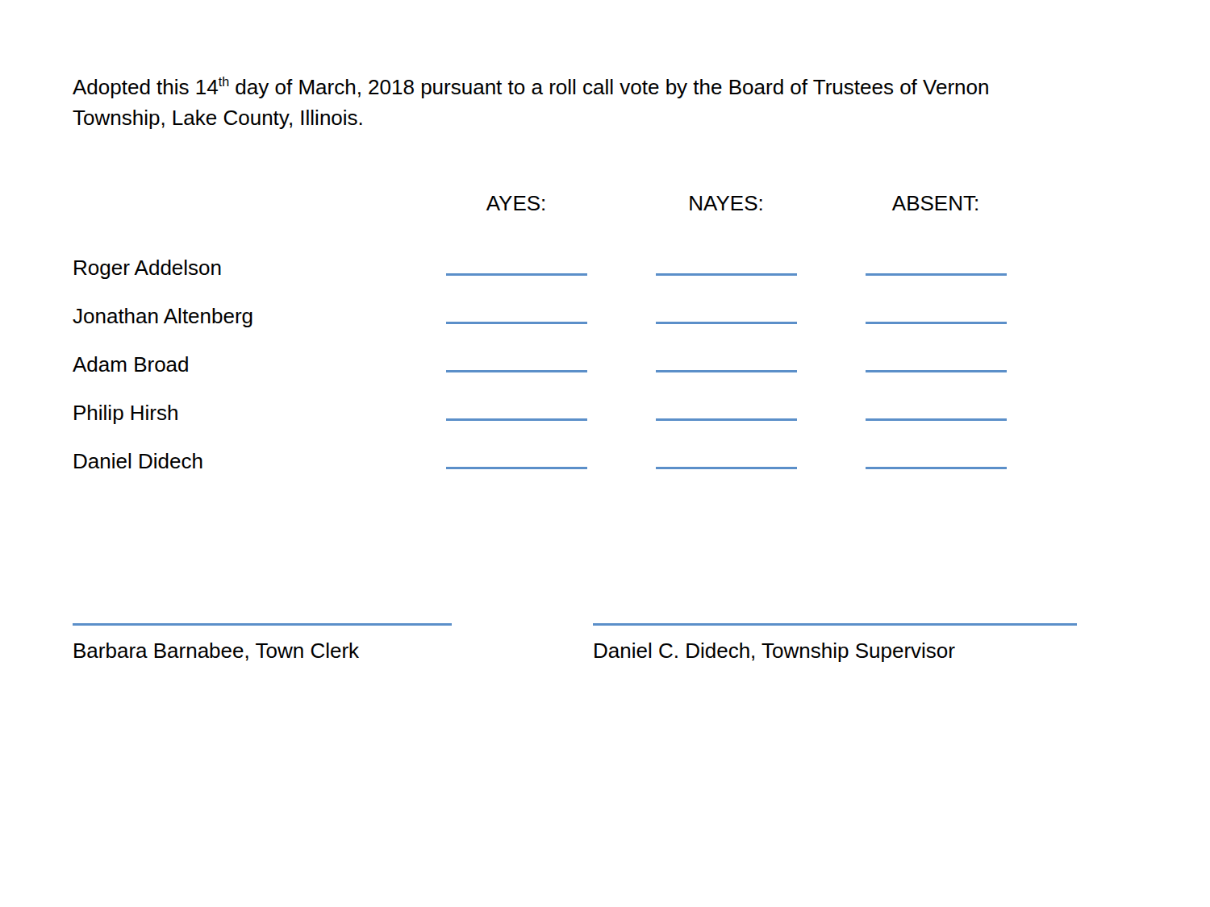Adopted this 14th day of March, 2018 pursuant to a roll call vote by the Board of Trustees of Vernon Township, Lake County, Illinois.
| | AYES: | NAYES: | ABSENT: |
| --- | --- | --- | --- |
| Roger Addelson | | | |
| Jonathan Altenberg | | | |
| Adam Broad | | | |
| Philip Hirsh | | | |
| Daniel Didech | | | |
| Barbara Barnabee, Town Clerk | Daniel C. Didech, Township Supervisor |